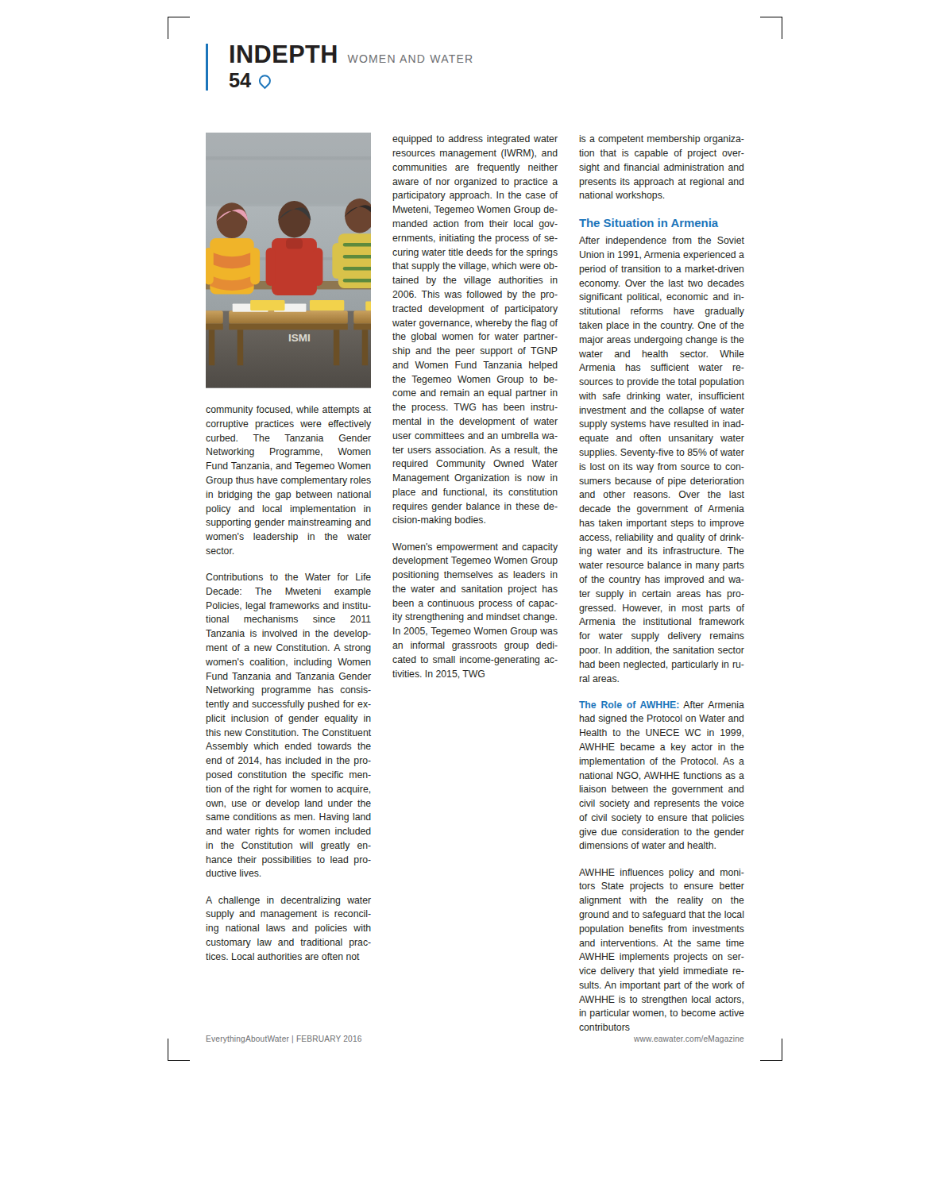INDEPTH Women and Water
54
MTIDWI56 ISMI
community focused, while attempts at corruptive practices were effectively curbed. The Tanzania Gender Networking Programme, Women Fund Tanzania, and Tegemeo Women Group thus have complementary roles in bridging the gap between national policy and local implementation in supporting gender mainstreaming and women's leadership in the water sector.
Contributions to the Water for Life Decade: The Mweteni example Policies, legal frameworks and institutional mechanisms since 2011 Tanzania is involved in the development of a new Constitution. A strong women's coalition, including Women Fund Tanzania and Tanzania Gender Networking programme has consistently and successfully pushed for explicit inclusion of gender equality in this new Constitution. The Constituent Assembly which ended towards the end of 2014, has included in the proposed constitution the specific mention of the right for women to acquire, own, use or develop land under the same conditions as men. Having land and water rights for women included in the Constitution will greatly enhance their possibilities to lead productive lives.
A challenge in decentralizing water supply and management is reconciling national laws and policies with customary law and traditional practices. Local authorities are often not
equipped to address integrated water resources management (IWRM), and communities are frequently neither aware of nor organized to practice a participatory approach. In the case of Mweteni, Tegemeo Women Group demanded action from their local governments, initiating the process of securing water title deeds for the springs that supply the village, which were obtained by the village authorities in 2006. This was followed by the protracted development of participatory water governance, whereby the flag of the global women for water partnership and the peer support of TGNP and Women Fund Tanzania helped the Tegemeo Women Group to become and remain an equal partner in the process. TWG has been instrumental in the development of water user committees and an umbrella water users association. As a result, the required Community Owned Water Management Organization is now in place and functional, its constitution requires gender balance in these decision-making bodies.
Women's empowerment and capacity development Tegemeo Women Group positioning themselves as leaders in the water and sanitation project has been a continuous process of capacity strengthening and mindset change. In 2005, Tegemeo Women Group was an informal grassroots group dedicated to small income-generating activities. In 2015, TWG
is a competent membership organization that is capable of project oversight and financial administration and presents its approach at regional and national workshops.
The Situation in Armenia
After independence from the Soviet Union in 1991, Armenia experienced a period of transition to a market-driven economy. Over the last two decades significant political, economic and institutional reforms have gradually taken place in the country. One of the major areas undergoing change is the water and health sector. While Armenia has sufficient water resources to provide the total population with safe drinking water, insufficient investment and the collapse of water supply systems have resulted in inadequate and often unsanitary water supplies. Seventy-five to 85% of water is lost on its way from source to consumers because of pipe deterioration and other reasons. Over the last decade the government of Armenia has taken important steps to improve access, reliability and quality of drinking water and its infrastructure. The water resource balance in many parts of the country has improved and water supply in certain areas has progressed. However, in most parts of Armenia the institutional framework for water supply delivery remains poor. In addition, the sanitation sector had been neglected, particularly in rural areas.
The Role of AWHHE: After Armenia had signed the Protocol on Water and Health to the UNECE WC in 1999, AWHHE became a key actor in the implementation of the Protocol. As a national NGO, AWHHE functions as a liaison between the government and civil society and represents the voice of civil society to ensure that policies give due consideration to the gender dimensions of water and health.
AWHHE influences policy and monitors State projects to ensure better alignment with the reality on the ground and to safeguard that the local population benefits from investments and interventions. At the same time AWHHE implements projects on service delivery that yield immediate results. An important part of the work of AWHHE is to strengthen local actors, in particular women, to become active contributors
EverythingAboutWater | FEBRUARY 2016
www.eawater.com/eMagazine